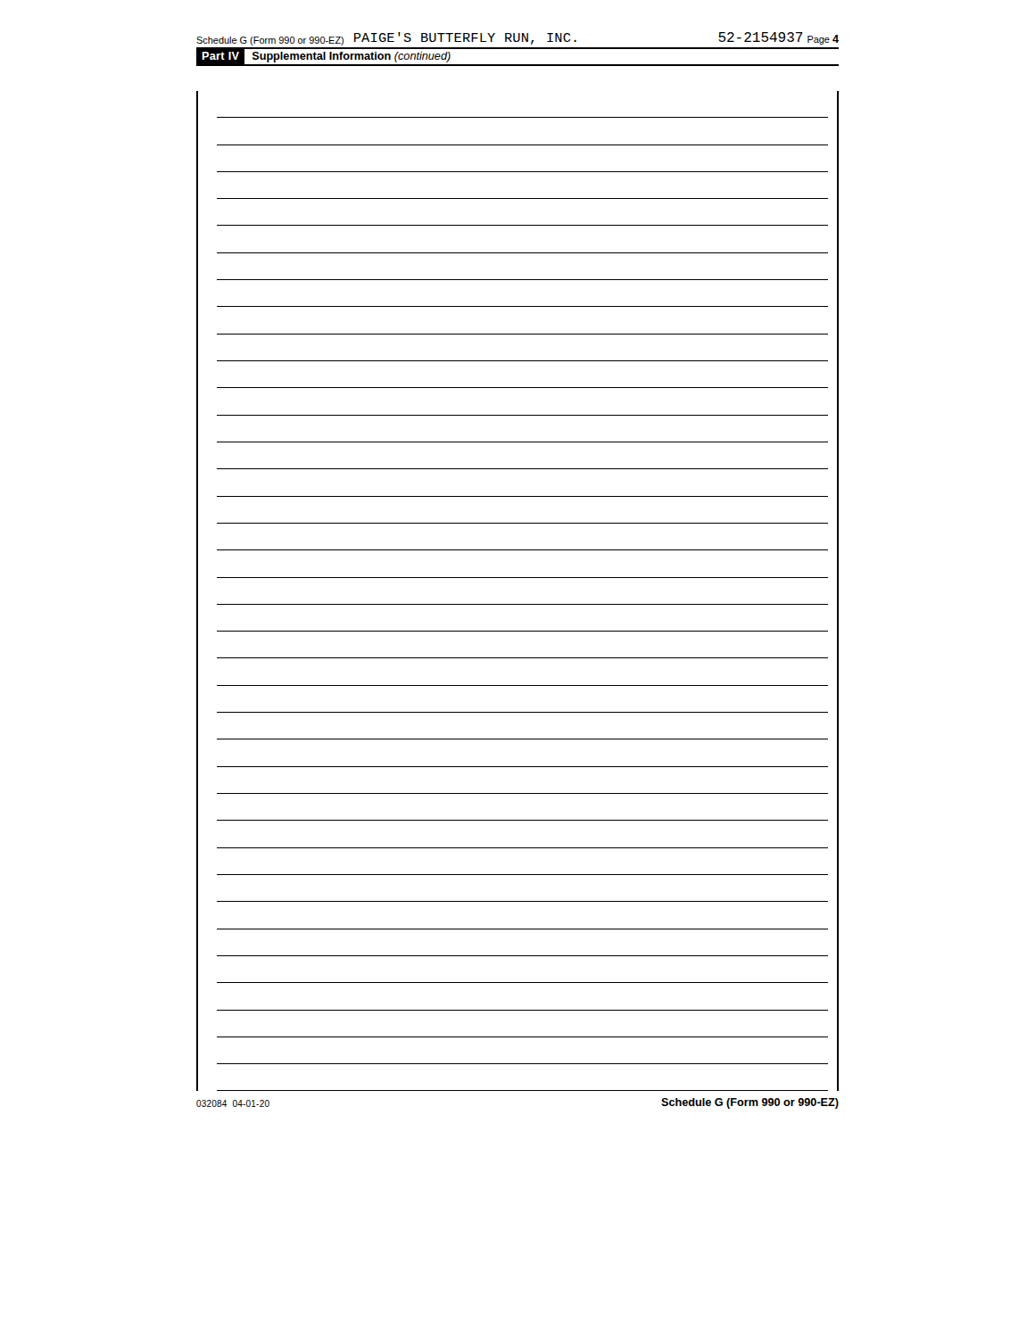Schedule G (Form 990 or 990-EZ)
PAIGE'S BUTTERFLY RUN, INC.
52-2154937
Page 4
Part IV
Supplemental Information (continued)
032084 04-01-20
Schedule G (Form 990 or 990-EZ)